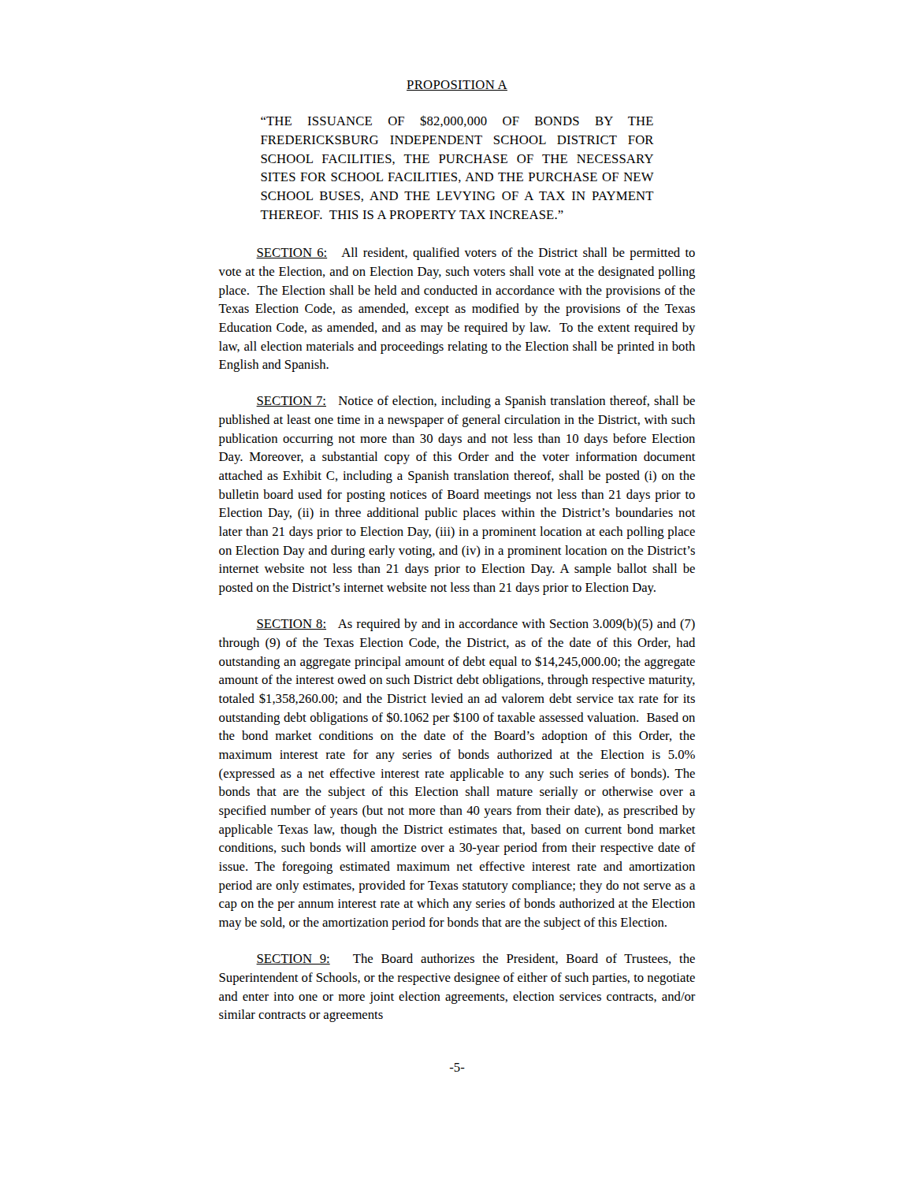PROPOSITION A
“THE ISSUANCE OF $82,000,000 OF BONDS BY THE FREDERICKSBURG INDEPENDENT SCHOOL DISTRICT FOR SCHOOL FACILITIES, THE PURCHASE OF THE NECESSARY SITES FOR SCHOOL FACILITIES, AND THE PURCHASE OF NEW SCHOOL BUSES, AND THE LEVYING OF A TAX IN PAYMENT THEREOF. THIS IS A PROPERTY TAX INCREASE.”
SECTION 6: All resident, qualified voters of the District shall be permitted to vote at the Election, and on Election Day, such voters shall vote at the designated polling place. The Election shall be held and conducted in accordance with the provisions of the Texas Election Code, as amended, except as modified by the provisions of the Texas Education Code, as amended, and as may be required by law. To the extent required by law, all election materials and proceedings relating to the Election shall be printed in both English and Spanish.
SECTION 7: Notice of election, including a Spanish translation thereof, shall be published at least one time in a newspaper of general circulation in the District, with such publication occurring not more than 30 days and not less than 10 days before Election Day. Moreover, a substantial copy of this Order and the voter information document attached as Exhibit C, including a Spanish translation thereof, shall be posted (i) on the bulletin board used for posting notices of Board meetings not less than 21 days prior to Election Day, (ii) in three additional public places within the District’s boundaries not later than 21 days prior to Election Day, (iii) in a prominent location at each polling place on Election Day and during early voting, and (iv) in a prominent location on the District’s internet website not less than 21 days prior to Election Day. A sample ballot shall be posted on the District’s internet website not less than 21 days prior to Election Day.
SECTION 8: As required by and in accordance with Section 3.009(b)(5) and (7) through (9) of the Texas Election Code, the District, as of the date of this Order, had outstanding an aggregate principal amount of debt equal to $14,245,000.00; the aggregate amount of the interest owed on such District debt obligations, through respective maturity, totaled $1,358,260.00; and the District levied an ad valorem debt service tax rate for its outstanding debt obligations of $0.1062 per $100 of taxable assessed valuation. Based on the bond market conditions on the date of the Board’s adoption of this Order, the maximum interest rate for any series of bonds authorized at the Election is 5.0% (expressed as a net effective interest rate applicable to any such series of bonds). The bonds that are the subject of this Election shall mature serially or otherwise over a specified number of years (but not more than 40 years from their date), as prescribed by applicable Texas law, though the District estimates that, based on current bond market conditions, such bonds will amortize over a 30-year period from their respective date of issue. The foregoing estimated maximum net effective interest rate and amortization period are only estimates, provided for Texas statutory compliance; they do not serve as a cap on the per annum interest rate at which any series of bonds authorized at the Election may be sold, or the amortization period for bonds that are the subject of this Election.
SECTION 9: The Board authorizes the President, Board of Trustees, the Superintendent of Schools, or the respective designee of either of such parties, to negotiate and enter into one or more joint election agreements, election services contracts, and/or similar contracts or agreements
-5-